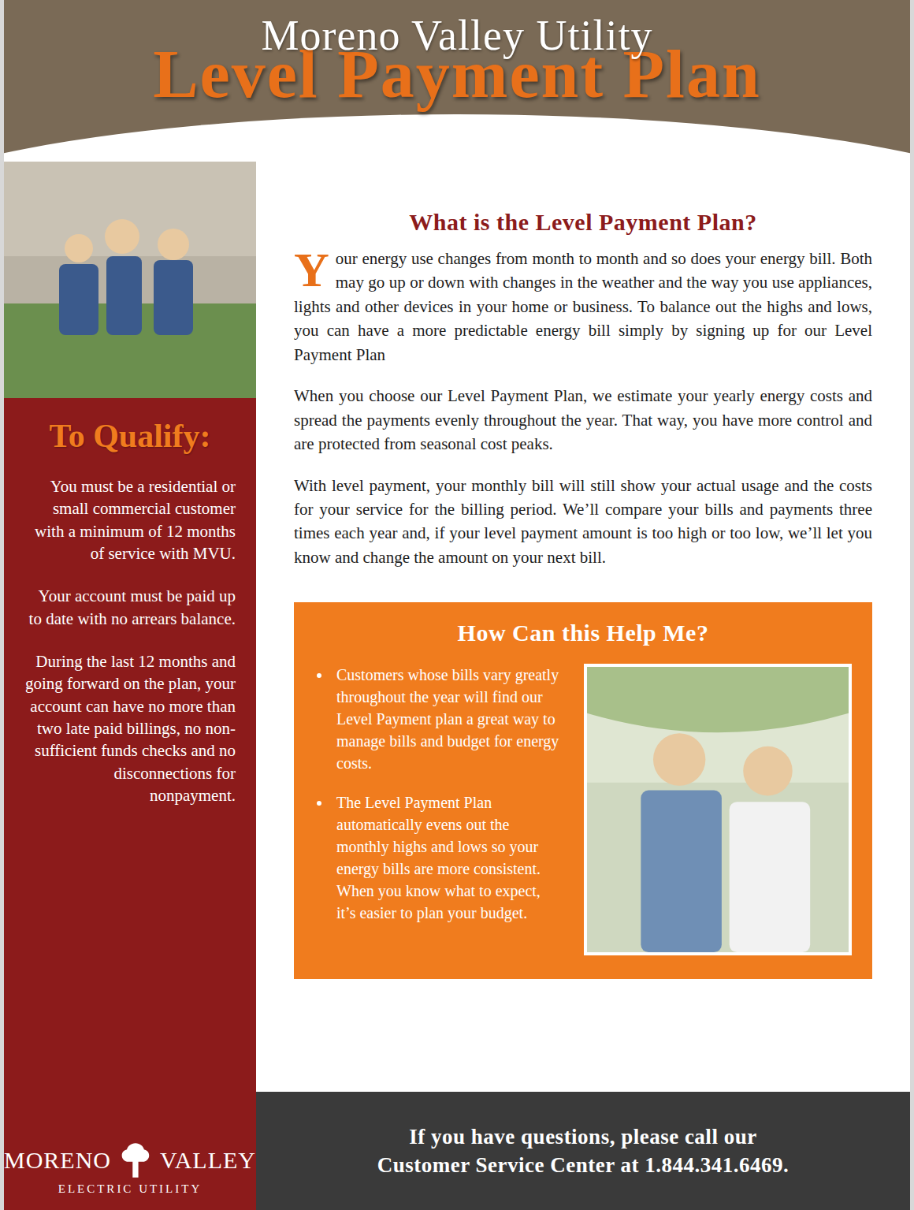Moreno Valley Utility
Level Payment Plan
To Qualify:
You must be a residential or small commercial customer with a minimum of 12 months of service with MVU.
Your account must be paid up to date with no arrears balance.
During the last 12 months and going forward on the plan, your account can have no more than two late paid billings, no non-sufficient funds checks and no disconnections for nonpayment.
What is the Level Payment Plan?
Your energy use changes from month to month and so does your energy bill. Both may go up or down with changes in the weather and the way you use appliances, lights and other devices in your home or business. To balance out the highs and lows, you can have a more predictable energy bill simply by signing up for our Level Payment Plan
When you choose our Level Payment Plan, we estimate your yearly energy costs and spread the payments evenly throughout the year. That way, you have more control and are protected from seasonal cost peaks.
With level payment, your monthly bill will still show your actual usage and the costs for your service for the billing period. We’ll compare your bills and payments three times each year and, if your level payment amount is too high or too low, we’ll let you know and change the amount on your next bill.
How Can this Help Me?
Customers whose bills vary greatly throughout the year will find our Level Payment plan a great way to manage bills and budget for energy costs.
The Level Payment Plan automatically evens out the monthly highs and lows so your energy bills are more consistent. When you know what to expect, it’s easier to plan your budget.
MORENO VALLEY
ELECTRIC UTILITY
If you have questions, please call our
Customer Service Center at 1.844.341.6469.